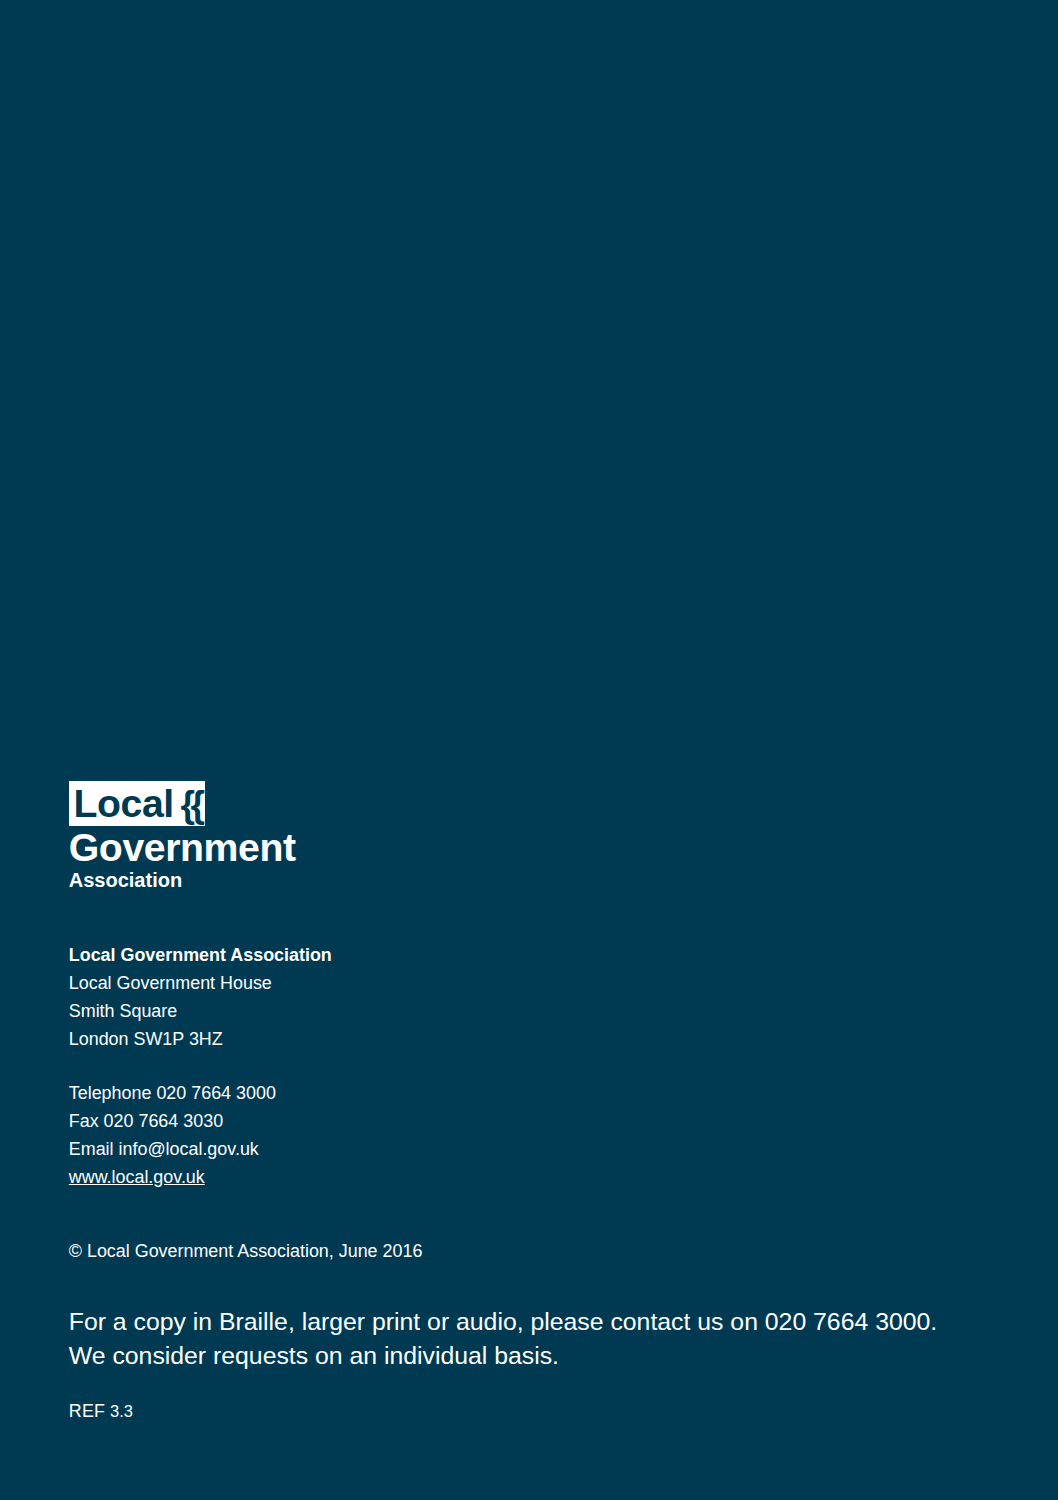Local{{
Government
Association
Local Government Association
Local Government House
Smith Square
London SW1P 3HZ
Telephone 020 7664 3000
Fax 020 7664 3030
Email info@local.gov.uk
www.local.gov.uk
© Local Government Association, June 2016
For a copy in Braille, larger print or audio, please contact us on 020 7664 3000.
We consider requests on an individual basis.
REF 3.3